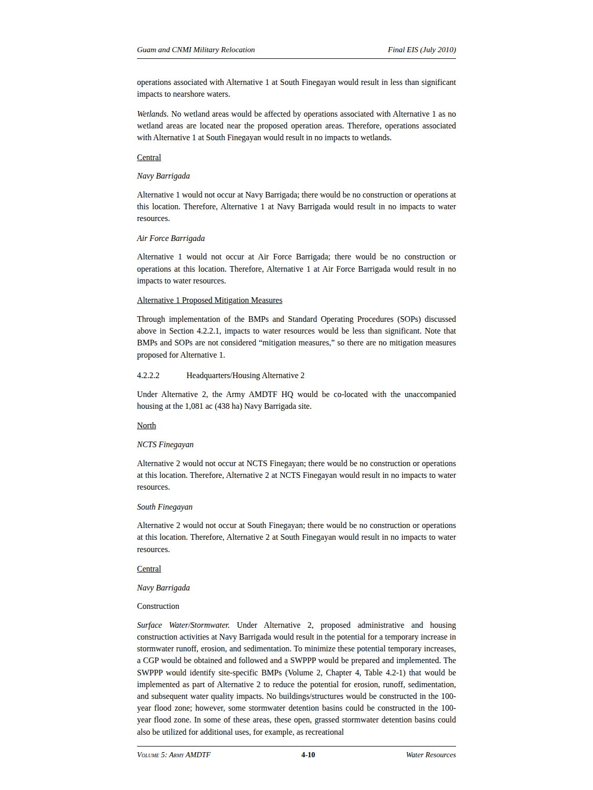Guam and CNMI Military Relocation Final EIS (July 2010)
operations associated with Alternative 1 at South Finegayan would result in less than significant impacts to nearshore waters.
Wetlands. No wetland areas would be affected by operations associated with Alternative 1 as no wetland areas are located near the proposed operation areas. Therefore, operations associated with Alternative 1 at South Finegayan would result in no impacts to wetlands.
Central
Navy Barrigada
Alternative 1 would not occur at Navy Barrigada; there would be no construction or operations at this location. Therefore, Alternative 1 at Navy Barrigada would result in no impacts to water resources.
Air Force Barrigada
Alternative 1 would not occur at Air Force Barrigada; there would be no construction or operations at this location. Therefore, Alternative 1 at Air Force Barrigada would result in no impacts to water resources.
Alternative 1 Proposed Mitigation Measures
Through implementation of the BMPs and Standard Operating Procedures (SOPs) discussed above in Section 4.2.2.1, impacts to water resources would be less than significant. Note that BMPs and SOPs are not considered “mitigation measures,” so there are no mitigation measures proposed for Alternative 1.
4.2.2.2 Headquarters/Housing Alternative 2
Under Alternative 2, the Army AMDTF HQ would be co-located with the unaccompanied housing at the 1,081 ac (438 ha) Navy Barrigada site.
North
NCTS Finegayan
Alternative 2 would not occur at NCTS Finegayan; there would be no construction or operations at this location. Therefore, Alternative 2 at NCTS Finegayan would result in no impacts to water resources.
South Finegayan
Alternative 2 would not occur at South Finegayan; there would be no construction or operations at this location. Therefore, Alternative 2 at South Finegayan would result in no impacts to water resources.
Central
Navy Barrigada
Construction
Surface Water/Stormwater. Under Alternative 2, proposed administrative and housing construction activities at Navy Barrigada would result in the potential for a temporary increase in stormwater runoff, erosion, and sedimentation. To minimize these potential temporary increases, a CGP would be obtained and followed and a SWPPP would be prepared and implemented. The SWPPP would identify site-specific BMPs (Volume 2, Chapter 4, Table 4.2-1) that would be implemented as part of Alternative 2 to reduce the potential for erosion, runoff, sedimentation, and subsequent water quality impacts. No buildings/structures would be constructed in the 100-year flood zone; however, some stormwater detention basins could be constructed in the 100-year flood zone. In some of these areas, these open, grassed stormwater detention basins could also be utilized for additional uses, for example, as recreational
Volume 5: Army AMDTF 4-10 Water Resources